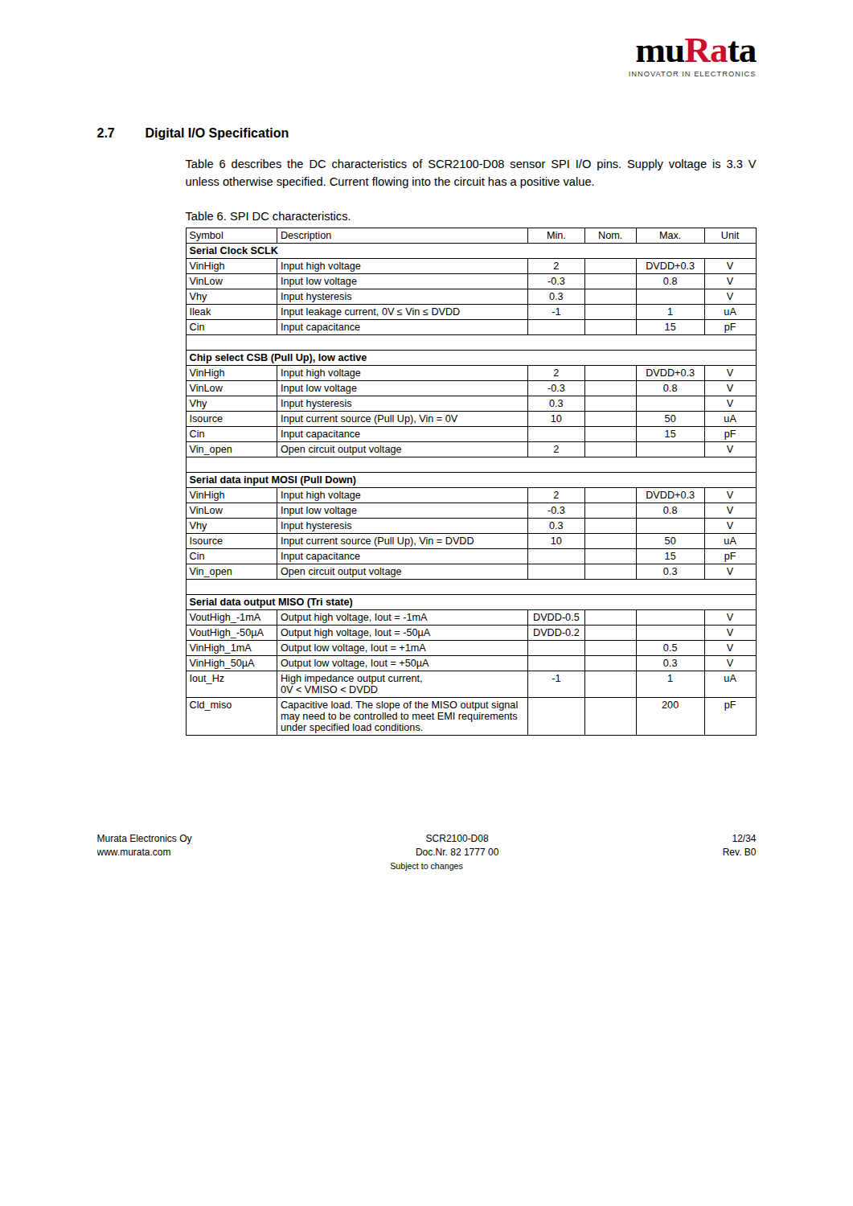muRata
INNOVATOR IN ELECTRONICS
2.7 Digital I/O Specification
Table 6 describes the DC characteristics of SCR2100-D08 sensor SPI I/O pins. Supply voltage is 3.3 V unless otherwise specified. Current flowing into the circuit has a positive value.
Table 6. SPI DC characteristics.
| Symbol | Description | Min. | Nom. | Max. | Unit |
| --- | --- | --- | --- | --- | --- |
| Serial Clock SCLK |
| VinHigh | Input high voltage | 2 | | DVDD+0.3 | V |
| VinLow | Input low voltage | -0.3 | | 0.8 | V |
| Vhy | Input hysteresis | 0.3 | | | V |
| Ileak | Input leakage current, 0V ≤ Vin ≤ DVDD | -1 | | 1 | uA |
| Cin | Input capacitance | | | 15 | pF |
| Chip select CSB (Pull Up), low active |
| VinHigh | Input high voltage | 2 | | DVDD+0.3 | V |
| VinLow | Input low voltage | -0.3 | | 0.8 | V |
| Vhy | Input hysteresis | 0.3 | | | V |
| Isource | Input current source (Pull Up), Vin = 0V | 10 | | 50 | uA |
| Cin | Input capacitance | | | 15 | pF |
| Vin_open | Open circuit output voltage | 2 | | | V |
| Serial data input MOSI (Pull Down) |
| VinHigh | Input high voltage | 2 | | DVDD+0.3 | V |
| VinLow | Input low voltage | -0.3 | | 0.8 | V |
| Vhy | Input hysteresis | 0.3 | | | V |
| Isource | Input current source (Pull Up), Vin = DVDD | 10 | | 50 | uA |
| Cin | Input capacitance | | | 15 | pF |
| Vin_open | Open circuit output voltage | | | 0.3 | V |
| Serial data output MISO (Tri state) |
| VoutHigh_-1mA | Output high voltage, Iout = -1mA | DVDD-0.5 | | | V |
| VoutHigh_-50µA | Output high voltage, Iout = -50µA | DVDD-0.2 | | | V |
| VinHigh_1mA | Output low voltage, Iout = +1mA | | | 0.5 | V |
| VinHigh_50µA | Output low voltage, Iout = +50µA | | | 0.3 | V |
| Iout_Hz | High impedance output current, 0V < VMISO < DVDD | -1 | | 1 | uA |
| Cld_miso | Capacitive load. The slope of the MISO output signal may need to be controlled to meet EMI requirements under specified load conditions. | | | 200 | pF |
Murata Electronics Oy
www.murata.com
12/34
Rev. B0
SCR2100-D08
Doc.Nr. 82 1777 00
Subject to changes